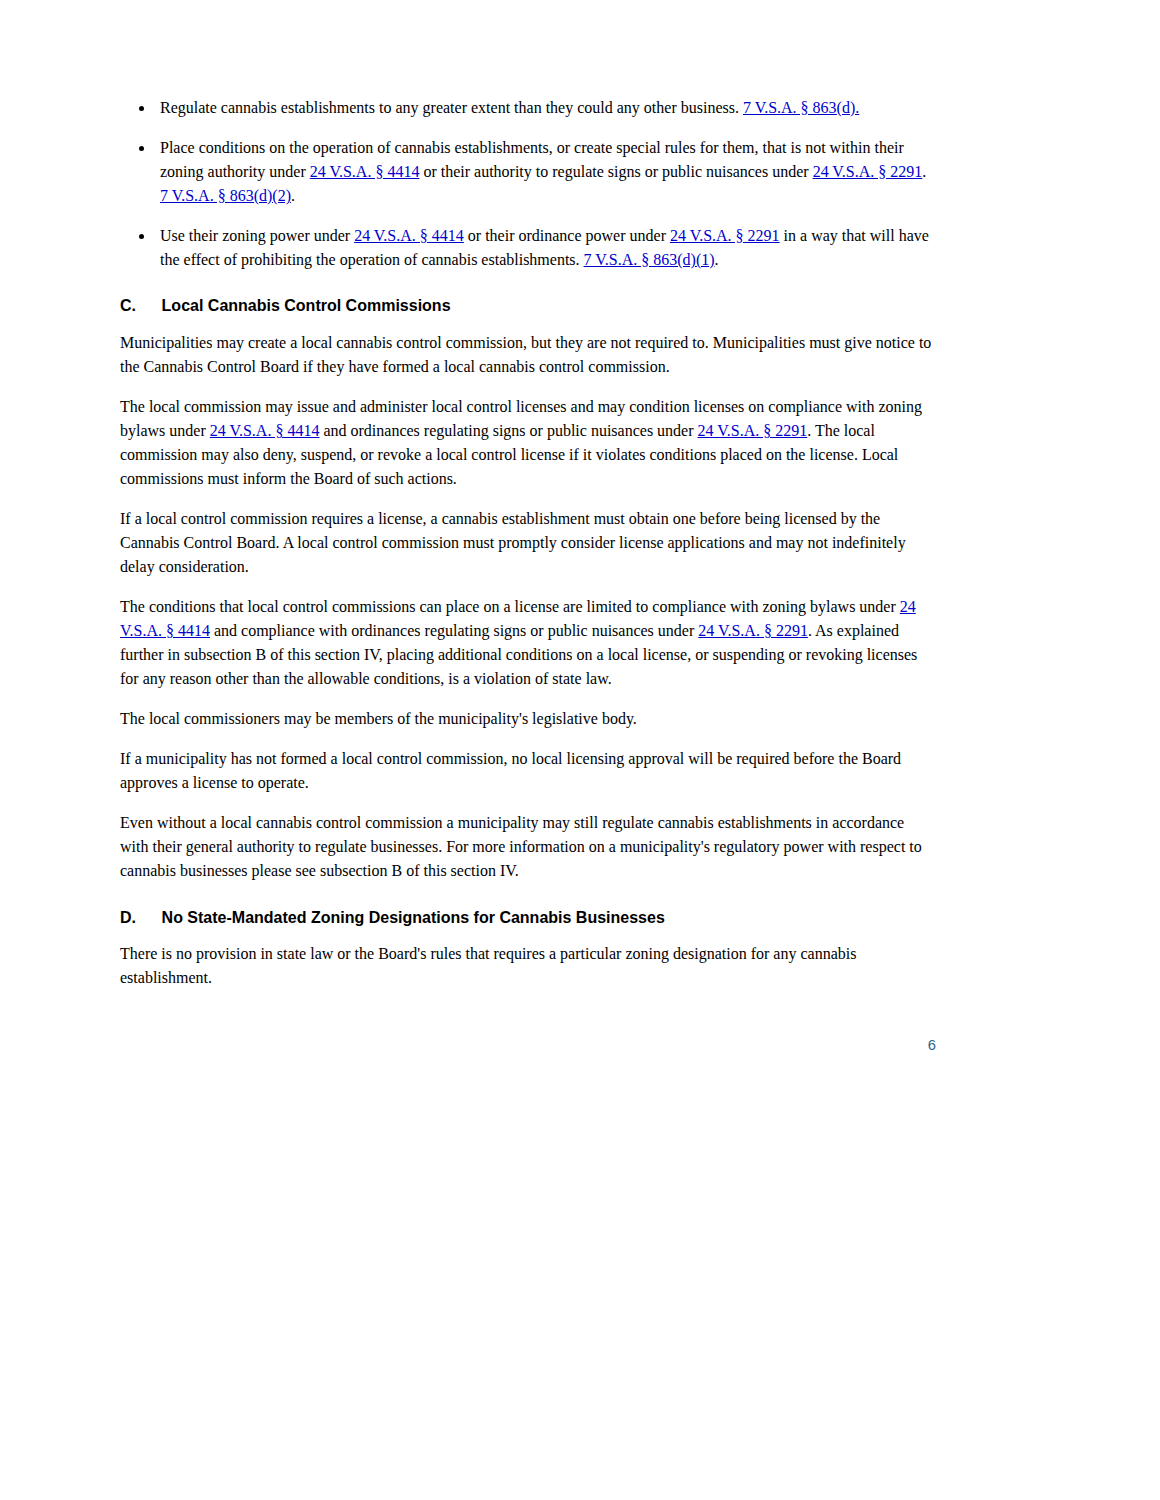Regulate cannabis establishments to any greater extent than they could any other business. 7 V.S.A. § 863(d).
Place conditions on the operation of cannabis establishments, or create special rules for them, that is not within their zoning authority under 24 V.S.A. § 4414 or their authority to regulate signs or public nuisances under 24 V.S.A. § 2291. 7 V.S.A. § 863(d)(2).
Use their zoning power under 24 V.S.A. § 4414 or their ordinance power under 24 V.S.A. § 2291 in a way that will have the effect of prohibiting the operation of cannabis establishments. 7 V.S.A. § 863(d)(1).
C. Local Cannabis Control Commissions
Municipalities may create a local cannabis control commission, but they are not required to. Municipalities must give notice to the Cannabis Control Board if they have formed a local cannabis control commission.
The local commission may issue and administer local control licenses and may condition licenses on compliance with zoning bylaws under 24 V.S.A. § 4414 and ordinances regulating signs or public nuisances under 24 V.S.A. § 2291. The local commission may also deny, suspend, or revoke a local control license if it violates conditions placed on the license. Local commissions must inform the Board of such actions.
If a local control commission requires a license, a cannabis establishment must obtain one before being licensed by the Cannabis Control Board. A local control commission must promptly consider license applications and may not indefinitely delay consideration.
The conditions that local control commissions can place on a license are limited to compliance with zoning bylaws under 24 V.S.A. § 4414 and compliance with ordinances regulating signs or public nuisances under 24 V.S.A. § 2291. As explained further in subsection B of this section IV, placing additional conditions on a local license, or suspending or revoking licenses for any reason other than the allowable conditions, is a violation of state law.
The local commissioners may be members of the municipality's legislative body.
If a municipality has not formed a local control commission, no local licensing approval will be required before the Board approves a license to operate.
Even without a local cannabis control commission a municipality may still regulate cannabis establishments in accordance with their general authority to regulate businesses. For more information on a municipality's regulatory power with respect to cannabis businesses please see subsection B of this section IV.
D. No State-Mandated Zoning Designations for Cannabis Businesses
There is no provision in state law or the Board's rules that requires a particular zoning designation for any cannabis establishment.
6